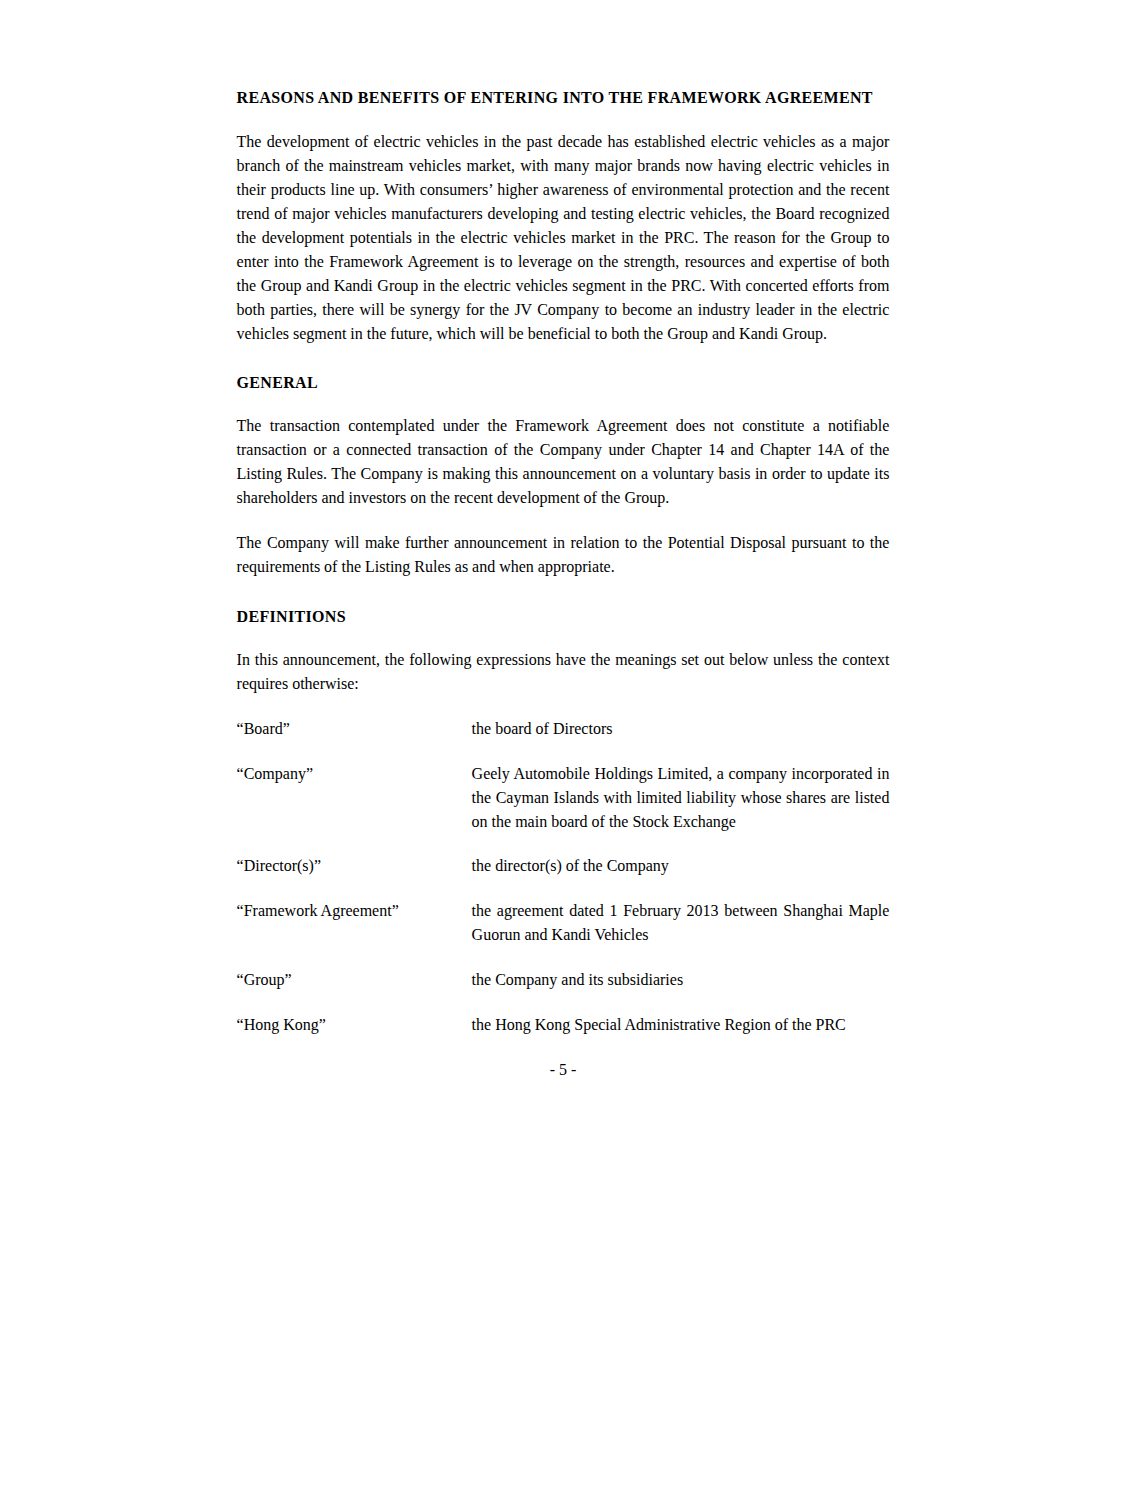REASONS AND BENEFITS OF ENTERING INTO THE FRAMEWORK AGREEMENT
The development of electric vehicles in the past decade has established electric vehicles as a major branch of the mainstream vehicles market, with many major brands now having electric vehicles in their products line up. With consumers’ higher awareness of environmental protection and the recent trend of major vehicles manufacturers developing and testing electric vehicles, the Board recognized the development potentials in the electric vehicles market in the PRC. The reason for the Group to enter into the Framework Agreement is to leverage on the strength, resources and expertise of both the Group and Kandi Group in the electric vehicles segment in the PRC. With concerted efforts from both parties, there will be synergy for the JV Company to become an industry leader in the electric vehicles segment in the future, which will be beneficial to both the Group and Kandi Group.
GENERAL
The transaction contemplated under the Framework Agreement does not constitute a notifiable transaction or a connected transaction of the Company under Chapter 14 and Chapter 14A of the Listing Rules. The Company is making this announcement on a voluntary basis in order to update its shareholders and investors on the recent development of the Group.
The Company will make further announcement in relation to the Potential Disposal pursuant to the requirements of the Listing Rules as and when appropriate.
DEFINITIONS
In this announcement, the following expressions have the meanings set out below unless the context requires otherwise:
| “Board” | the board of Directors |
| “Company” | Geely Automobile Holdings Limited, a company incorporated in the Cayman Islands with limited liability whose shares are listed on the main board of the Stock Exchange |
| “Director(s)” | the director(s) of the Company |
| “Framework Agreement” | the agreement dated 1 February 2013 between Shanghai Maple Guorun and Kandi Vehicles |
| “Group” | the Company and its subsidiaries |
| “Hong Kong” | the Hong Kong Special Administrative Region of the PRC |
- 5 -